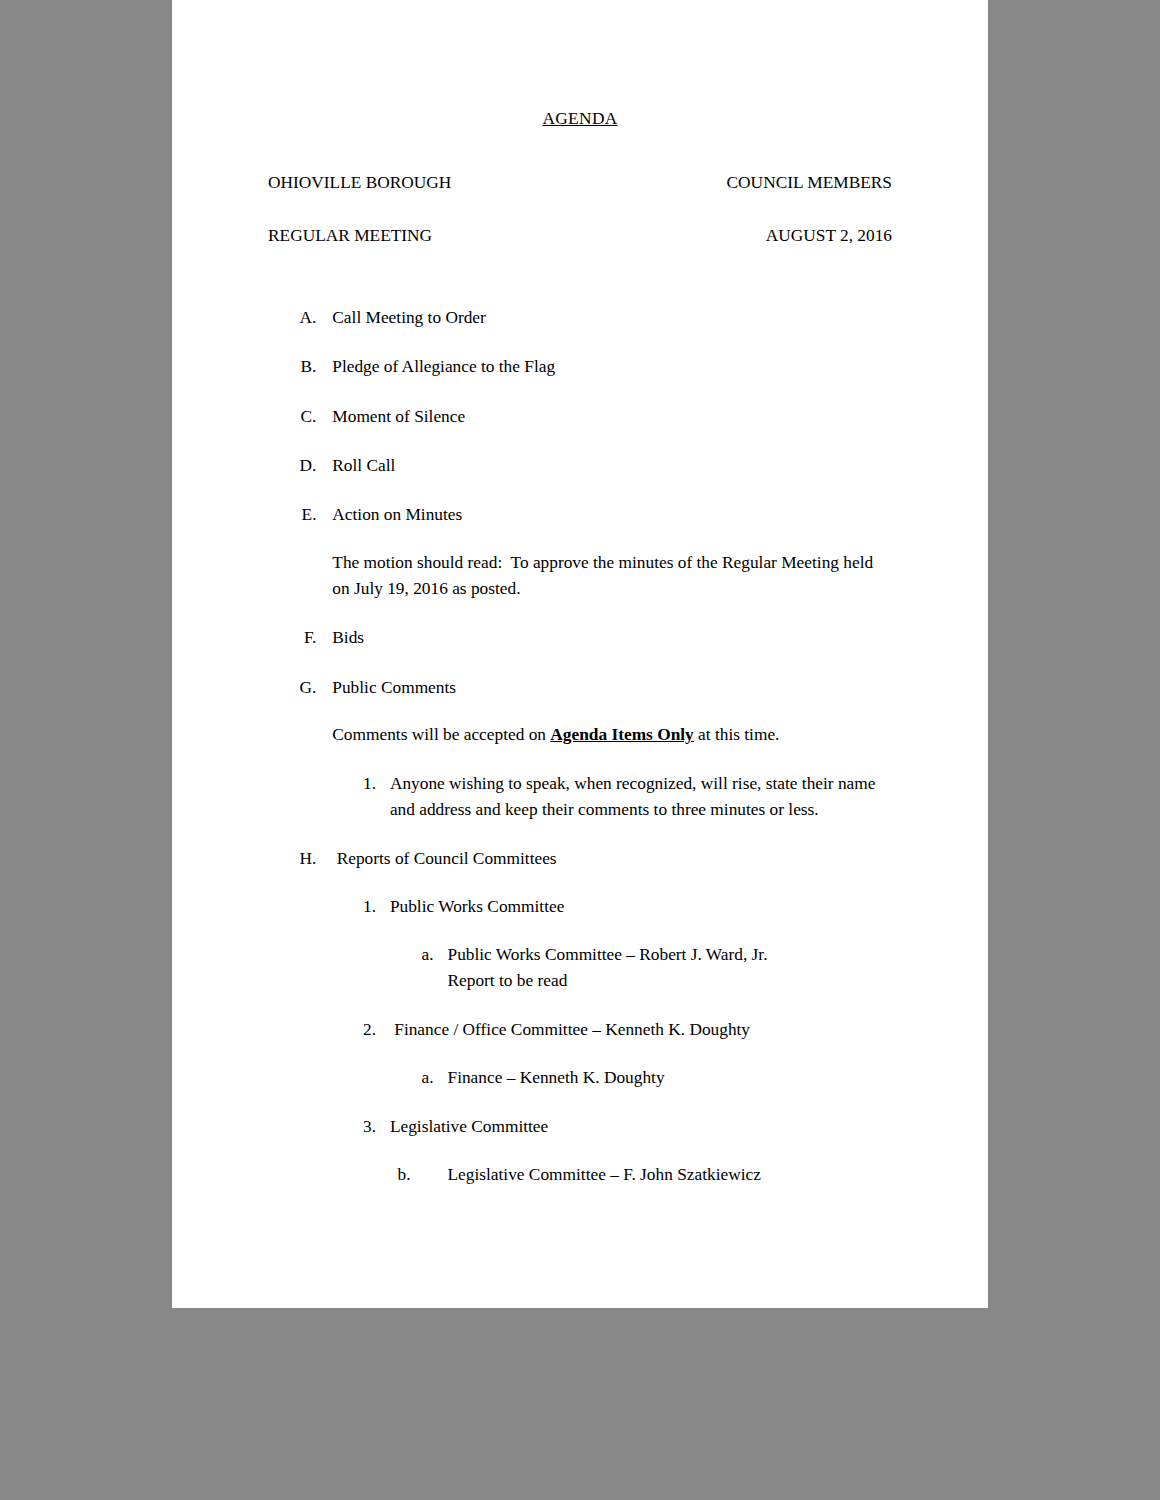AGENDA
| OHIOVILLE BOROUGH | COUNCIL MEMBERS |
| REGULAR MEETING | AUGUST 2, 2016 |
Call Meeting to Order
Pledge of Allegiance to the Flag
Moment of Silence
Roll Call
Action on Minutes
The motion should read: To approve the minutes of the Regular Meeting held on July 19, 2016 as posted.
Bids
Public Comments
Comments will be accepted on Agenda Items Only at this time.
Anyone wishing to speak, when recognized, will rise, state their name and address and keep their comments to three minutes or less.
Reports of Council Committees
Public Works Committee
Public Works Committee – Robert J. Ward, Jr. Report to be read
Finance / Office Committee – Kenneth K. Doughty
Finance – Kenneth K. Doughty
Legislative Committee
Legislative Committee – F. John Szatkiewicz